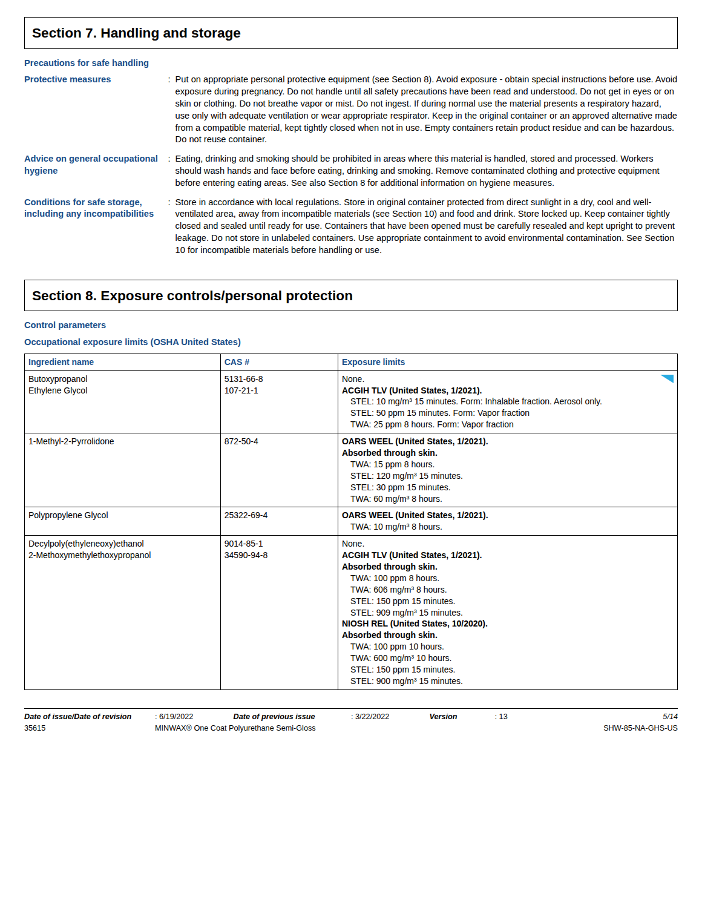Section 7. Handling and storage
Precautions for safe handling
| Protective measures | : | Put on appropriate personal protective equipment (see Section 8). Avoid exposure - obtain special instructions before use. Avoid exposure during pregnancy. Do not handle until all safety precautions have been read and understood. Do not get in eyes or on skin or clothing. Do not breathe vapor or mist. Do not ingest. If during normal use the material presents a respiratory hazard, use only with adequate ventilation or wear appropriate respirator. Keep in the original container or an approved alternative made from a compatible material, kept tightly closed when not in use. Empty containers retain product residue and can be hazardous. Do not reuse container. |
| Advice on general occupational hygiene | : | Eating, drinking and smoking should be prohibited in areas where this material is handled, stored and processed. Workers should wash hands and face before eating, drinking and smoking. Remove contaminated clothing and protective equipment before entering eating areas. See also Section 8 for additional information on hygiene measures. |
| Conditions for safe storage, including any incompatibilities | : | Store in accordance with local regulations. Store in original container protected from direct sunlight in a dry, cool and well-ventilated area, away from incompatible materials (see Section 10) and food and drink. Store locked up. Keep container tightly closed and sealed until ready for use. Containers that have been opened must be carefully resealed and kept upright to prevent leakage. Do not store in unlabeled containers. Use appropriate containment to avoid environmental contamination. See Section 10 for incompatible materials before handling or use. |
Section 8. Exposure controls/personal protection
Control parameters
Occupational exposure limits (OSHA United States)
| Ingredient name | CAS # | Exposure limits |
| --- | --- | --- |
| Butoxypropanol Ethylene Glycol | 5131-66-8 107-21-1 | None. ACGIH TLV (United States, 1/2021). STEL: 10 mg/m³ 15 minutes. Form: Inhalable fraction. Aerosol only. STEL: 50 ppm 15 minutes. Form: Vapor fraction TWA: 25 ppm 8 hours. Form: Vapor fraction |
| 1-Methyl-2-Pyrrolidone | 872-50-4 | OARS WEEL (United States, 1/2021). Absorbed through skin. TWA: 15 ppm 8 hours. STEL: 120 mg/m³ 15 minutes. STEL: 30 ppm 15 minutes. TWA: 60 mg/m³ 8 hours. |
| Polypropylene Glycol | 25322-69-4 | OARS WEEL (United States, 1/2021). TWA: 10 mg/m³ 8 hours. |
| Decylpoly(ethyleneoxy)ethanol 2-Methoxymethylethoxypropanol | 9014-85-1 34590-94-8 | None. ACGIH TLV (United States, 1/2021). Absorbed through skin. TWA: 100 ppm 8 hours. TWA: 606 mg/m³ 8 hours. STEL: 150 ppm 15 minutes. STEL: 909 mg/m³ 15 minutes. NIOSH REL (United States, 10/2020). Absorbed through skin. TWA: 100 ppm 10 hours. TWA: 600 mg/m³ 10 hours. STEL: 150 ppm 15 minutes. STEL: 900 mg/m³ 15 minutes. |
| Date of issue/Date of revision | : 6/19/2022 | Date of previous issue | : 3/22/2022 | Version | : 13 | 5/14 |
| 35615 | MINWAX® One Coat Polyurethane Semi-Gloss | SHW-85-NA-GHS-US |